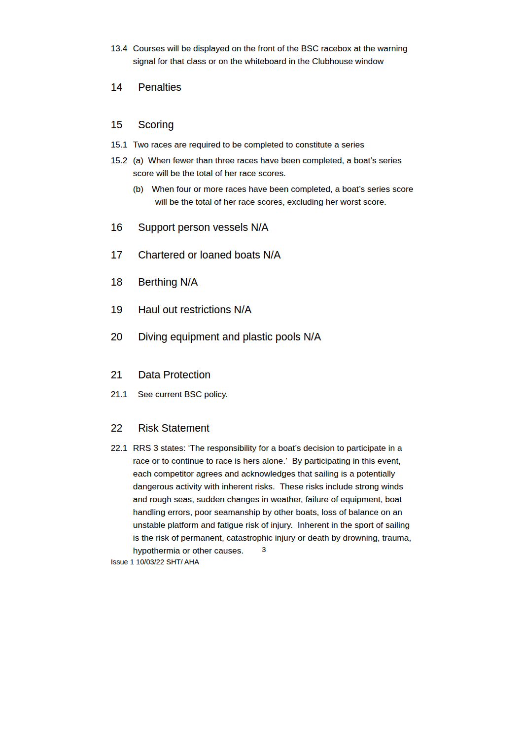13.4 Courses will be displayed on the front of the BSC racebox at the warning signal for that class or on the whiteboard in the Clubhouse window
14 Penalties
15 Scoring
15.1 Two races are required to be completed to constitute a series
15.2(a) When fewer than three races have been completed, a boat’s series score will be the total of her race scores.
(b) When four or more races have been completed, a boat’s series score will be the total of her race scores, excluding her worst score.
16 Support person vessels N/A
17 Chartered or loaned boats N/A
18 Berthing N/A
19 Haul out restrictions N/A
20 Diving equipment and plastic pools N/A
21 Data Protection
21.1 See current BSC policy.
22 Risk Statement
22.1 RRS 3 states: ‘The responsibility for a boat’s decision to participate in a race or to continue to race is hers alone.’ By participating in this event, each competitor agrees and acknowledges that sailing is a potentially dangerous activity with inherent risks. These risks include strong winds and rough seas, sudden changes in weather, failure of equipment, boat handling errors, poor seamanship by other boats, loss of balance on an unstable platform and fatigue risk of injury. Inherent in the sport of sailing is the risk of permanent, catastrophic injury or death by drowning, trauma, hypothermia or other causes.
3
Issue 1 10/03/22 SHT/ AHA